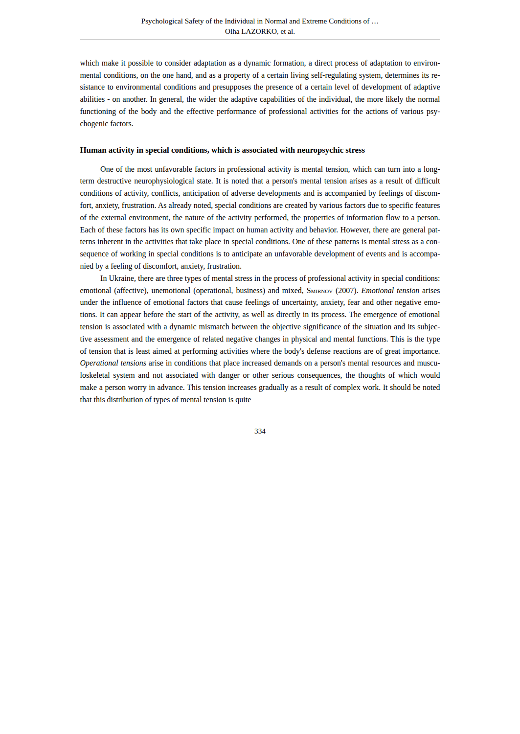Psychological Safety of the Individual in Normal and Extreme Conditions of … Olha LAZORKO, et al.
which make it possible to consider adaptation as a dynamic formation, a direct process of adaptation to environmental conditions, on the one hand, and as a property of a certain living self-regulating system, determines its resistance to environmental conditions and presupposes the presence of a certain level of development of adaptive abilities - on another. In general, the wider the adaptive capabilities of the individual, the more likely the normal functioning of the body and the effective performance of professional activities for the actions of various psychogenic factors.
Human activity in special conditions, which is associated with neuropsychic stress
One of the most unfavorable factors in professional activity is mental tension, which can turn into a long-term destructive neurophysiological state. It is noted that a person's mental tension arises as a result of difficult conditions of activity, conflicts, anticipation of adverse developments and is accompanied by feelings of discomfort, anxiety, frustration. As already noted, special conditions are created by various factors due to specific features of the external environment, the nature of the activity performed, the properties of information flow to a person. Each of these factors has its own specific impact on human activity and behavior. However, there are general patterns inherent in the activities that take place in special conditions. One of these patterns is mental stress as a consequence of working in special conditions is to anticipate an unfavorable development of events and is accompanied by a feeling of discomfort, anxiety, frustration.
In Ukraine, there are three types of mental stress in the process of professional activity in special conditions: emotional (affective), unemotional (operational, business) and mixed, Smirnov (2007). Emotional tension arises under the influence of emotional factors that cause feelings of uncertainty, anxiety, fear and other negative emotions. It can appear before the start of the activity, as well as directly in its process. The emergence of emotional tension is associated with a dynamic mismatch between the objective significance of the situation and its subjective assessment and the emergence of related negative changes in physical and mental functions. This is the type of tension that is least aimed at performing activities where the body's defense reactions are of great importance. Operational tensions arise in conditions that place increased demands on a person's mental resources and musculoskeletal system and not associated with danger or other serious consequences, the thoughts of which would make a person worry in advance. This tension increases gradually as a result of complex work. It should be noted that this distribution of types of mental tension is quite
334